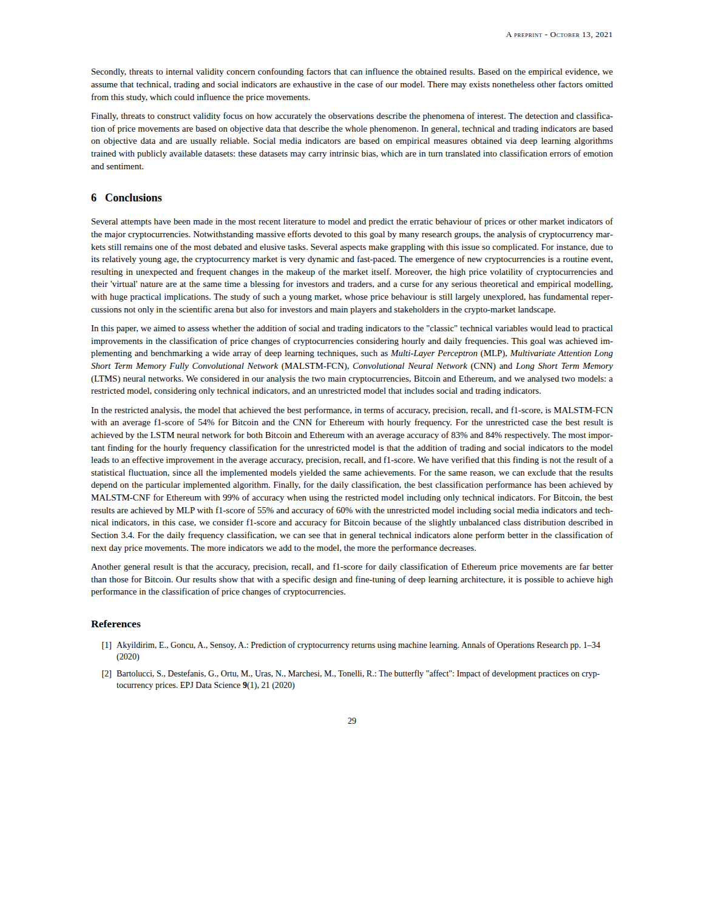A preprint - October 13, 2021
Secondly, threats to internal validity concern confounding factors that can influence the obtained results. Based on the empirical evidence, we assume that technical, trading and social indicators are exhaustive in the case of our model. There may exists nonetheless other factors omitted from this study, which could influence the price movements.
Finally, threats to construct validity focus on how accurately the observations describe the phenomena of interest. The detection and classification of price movements are based on objective data that describe the whole phenomenon. In general, technical and trading indicators are based on objective data and are usually reliable. Social media indicators are based on empirical measures obtained via deep learning algorithms trained with publicly available datasets: these datasets may carry intrinsic bias, which are in turn translated into classification errors of emotion and sentiment.
6 Conclusions
Several attempts have been made in the most recent literature to model and predict the erratic behaviour of prices or other market indicators of the major cryptocurrencies. Notwithstanding massive efforts devoted to this goal by many research groups, the analysis of cryptocurrency markets still remains one of the most debated and elusive tasks. Several aspects make grappling with this issue so complicated. For instance, due to its relatively young age, the cryptocurrency market is very dynamic and fast-paced. The emergence of new cryptocurrencies is a routine event, resulting in unexpected and frequent changes in the makeup of the market itself. Moreover, the high price volatility of cryptocurrencies and their 'virtual' nature are at the same time a blessing for investors and traders, and a curse for any serious theoretical and empirical modelling, with huge practical implications. The study of such a young market, whose price behaviour is still largely unexplored, has fundamental repercussions not only in the scientific arena but also for investors and main players and stakeholders in the crypto-market landscape.
In this paper, we aimed to assess whether the addition of social and trading indicators to the "classic" technical variables would lead to practical improvements in the classification of price changes of cryptocurrencies considering hourly and daily frequencies. This goal was achieved implementing and benchmarking a wide array of deep learning techniques, such as Multi-Layer Perceptron (MLP), Multivariate Attention Long Short Term Memory Fully Convolutional Network (MALSTM-FCN), Convolutional Neural Network (CNN) and Long Short Term Memory (LTMS) neural networks. We considered in our analysis the two main cryptocurrencies, Bitcoin and Ethereum, and we analysed two models: a restricted model, considering only technical indicators, and an unrestricted model that includes social and trading indicators.
In the restricted analysis, the model that achieved the best performance, in terms of accuracy, precision, recall, and f1-score, is MALSTM-FCN with an average f1-score of 54% for Bitcoin and the CNN for Ethereum with hourly frequency. For the unrestricted case the best result is achieved by the LSTM neural network for both Bitcoin and Ethereum with an average accuracy of 83% and 84% respectively. The most important finding for the hourly frequency classification for the unrestricted model is that the addition of trading and social indicators to the model leads to an effective improvement in the average accuracy, precision, recall, and f1-score. We have verified that this finding is not the result of a statistical fluctuation, since all the implemented models yielded the same achievements. For the same reason, we can exclude that the results depend on the particular implemented algorithm. Finally, for the daily classification, the best classification performance has been achieved by MALSTM-CNF for Ethereum with 99% of accuracy when using the restricted model including only technical indicators. For Bitcoin, the best results are achieved by MLP with f1-score of 55% and accuracy of 60% with the unrestricted model including social media indicators and technical indicators, in this case, we consider f1-score and accuracy for Bitcoin because of the slightly unbalanced class distribution described in Section 3.4. For the daily frequency classification, we can see that in general technical indicators alone perform better in the classification of next day price movements. The more indicators we add to the model, the more the performance decreases.
Another general result is that the accuracy, precision, recall, and f1-score for daily classification of Ethereum price movements are far better than those for Bitcoin. Our results show that with a specific design and fine-tuning of deep learning architecture, it is possible to achieve high performance in the classification of price changes of cryptocurrencies.
References
[1] Akyildirim, E., Goncu, A., Sensoy, A.: Prediction of cryptocurrency returns using machine learning. Annals of Operations Research pp. 1–34 (2020)
[2] Bartolucci, S., Destefanis, G., Ortu, M., Uras, N., Marchesi, M., Tonelli, R.: The butterfly "affect": Impact of development practices on cryptocurrency prices. EPJ Data Science 9(1), 21 (2020)
29